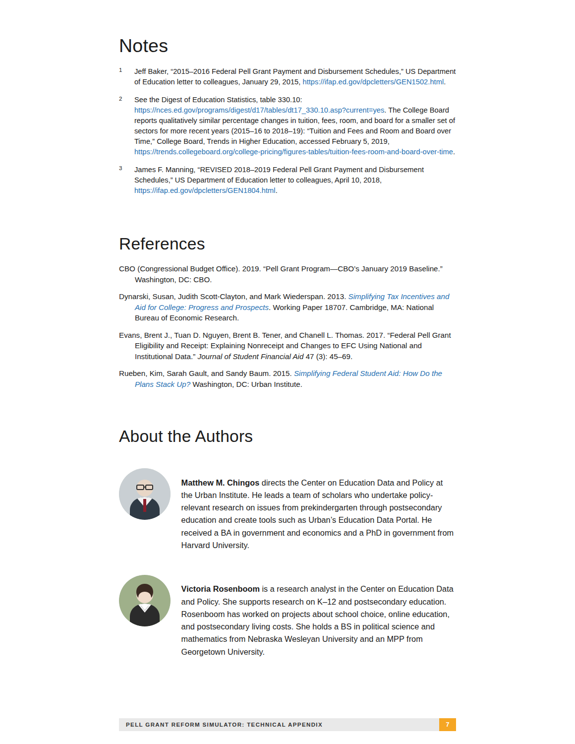Notes
Jeff Baker, “2015–2016 Federal Pell Grant Payment and Disbursement Schedules,” US Department of Education letter to colleagues, January 29, 2015, https://ifap.ed.gov/dpcletters/GEN1502.html.
See the Digest of Education Statistics, table 330.10: https://nces.ed.gov/programs/digest/d17/tables/dt17_330.10.asp?current=yes. The College Board reports qualitatively similar percentage changes in tuition, fees, room, and board for a smaller set of sectors for more recent years (2015–16 to 2018–19): “Tuition and Fees and Room and Board over Time,” College Board, Trends in Higher Education, accessed February 5, 2019, https://trends.collegeboard.org/college-pricing/figures-tables/tuition-fees-room-and-board-over-time.
James F. Manning, “REVISED 2018–2019 Federal Pell Grant Payment and Disbursement Schedules,” US Department of Education letter to colleagues, April 10, 2018, https://ifap.ed.gov/dpcletters/GEN1804.html.
References
CBO (Congressional Budget Office). 2019. “Pell Grant Program—CBO’s January 2019 Baseline.” Washington, DC: CBO.
Dynarski, Susan, Judith Scott-Clayton, and Mark Wiederspan. 2013. Simplifying Tax Incentives and Aid for College: Progress and Prospects. Working Paper 18707. Cambridge, MA: National Bureau of Economic Research.
Evans, Brent J., Tuan D. Nguyen, Brent B. Tener, and Chanell L. Thomas. 2017. “Federal Pell Grant Eligibility and Receipt: Explaining Nonreceipt and Changes to EFC Using National and Institutional Data.” Journal of Student Financial Aid 47 (3): 45–69.
Rueben, Kim, Sarah Gault, and Sandy Baum. 2015. Simplifying Federal Student Aid: How Do the Plans Stack Up? Washington, DC: Urban Institute.
About the Authors
Matthew M. Chingos directs the Center on Education Data and Policy at the Urban Institute. He leads a team of scholars who undertake policy-relevant research on issues from prekindergarten through postsecondary education and create tools such as Urban’s Education Data Portal. He received a BA in government and economics and a PhD in government from Harvard University.
Victoria Rosenboom is a research analyst in the Center on Education Data and Policy. She supports research on K–12 and postsecondary education. Rosenboom has worked on projects about school choice, online education, and postsecondary living costs. She holds a BS in political science and mathematics from Nebraska Wesleyan University and an MPP from Georgetown University.
Pell Grant Reform Simulator: Technical Appendix
7